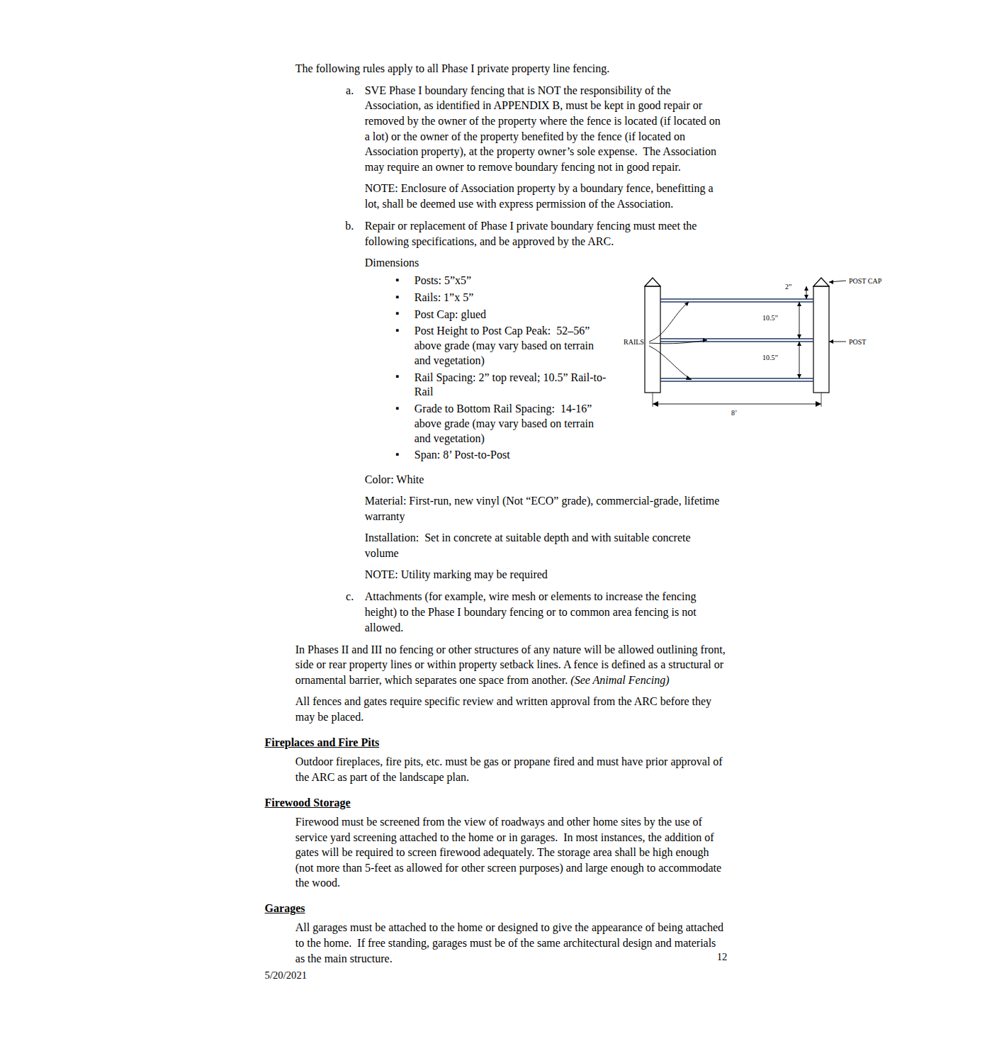The following rules apply to all Phase I private property line fencing.
SVE Phase I boundary fencing that is NOT the responsibility of the Association, as identified in APPENDIX B, must be kept in good repair or removed by the owner of the property where the fence is located (if located on a lot) or the owner of the property benefited by the fence (if located on Association property), at the property owner’s sole expense. The Association may require an owner to remove boundary fencing not in good repair.
NOTE: Enclosure of Association property by a boundary fence, benefitting a lot, shall be deemed use with express permission of the Association.
Repair or replacement of Phase I private boundary fencing must meet the following specifications, and be approved by the ARC.
Dimensions
Posts: 5”x5”
Rails: 1”x 5”
Post Cap: glued
Post Height to Post Cap Peak: 52–56” above grade (may vary based on terrain and vegetation)
Rail Spacing: 2” top reveal; 10.5” Rail-to-Rail
Grade to Bottom Rail Spacing: 14-16” above grade (may vary based on terrain and vegetation)
Span: 8’ Post-to-Post
RAILS POST CAP POST 2” 10.5” 10.5” 8’
Color: White
Material: First-run, new vinyl (Not “ECO” grade), commercial-grade, lifetime warranty
Installation: Set in concrete at suitable depth and with suitable concrete volume
NOTE: Utility marking may be required
Attachments (for example, wire mesh or elements to increase the fencing height) to the Phase I boundary fencing or to common area fencing is not allowed.
In Phases II and III no fencing or other structures of any nature will be allowed outlining front, side or rear property lines or within property setback lines. A fence is defined as a structural or ornamental barrier, which separates one space from another. (See Animal Fencing)
All fences and gates require specific review and written approval from the ARC before they may be placed.
Fireplaces and Fire Pits
Outdoor fireplaces, fire pits, etc. must be gas or propane fired and must have prior approval of the ARC as part of the landscape plan.
Firewood Storage
Firewood must be screened from the view of roadways and other home sites by the use of service yard screening attached to the home or in garages. In most instances, the addition of gates will be required to screen firewood adequately. The storage area shall be high enough (not more than 5‑feet as allowed for other screen purposes) and large enough to accommodate the wood.
Garages
All garages must be attached to the home or designed to give the appearance of being attached to the home. If free standing, garages must be of the same architectural design and materials as the main structure.
12
5/20/2021